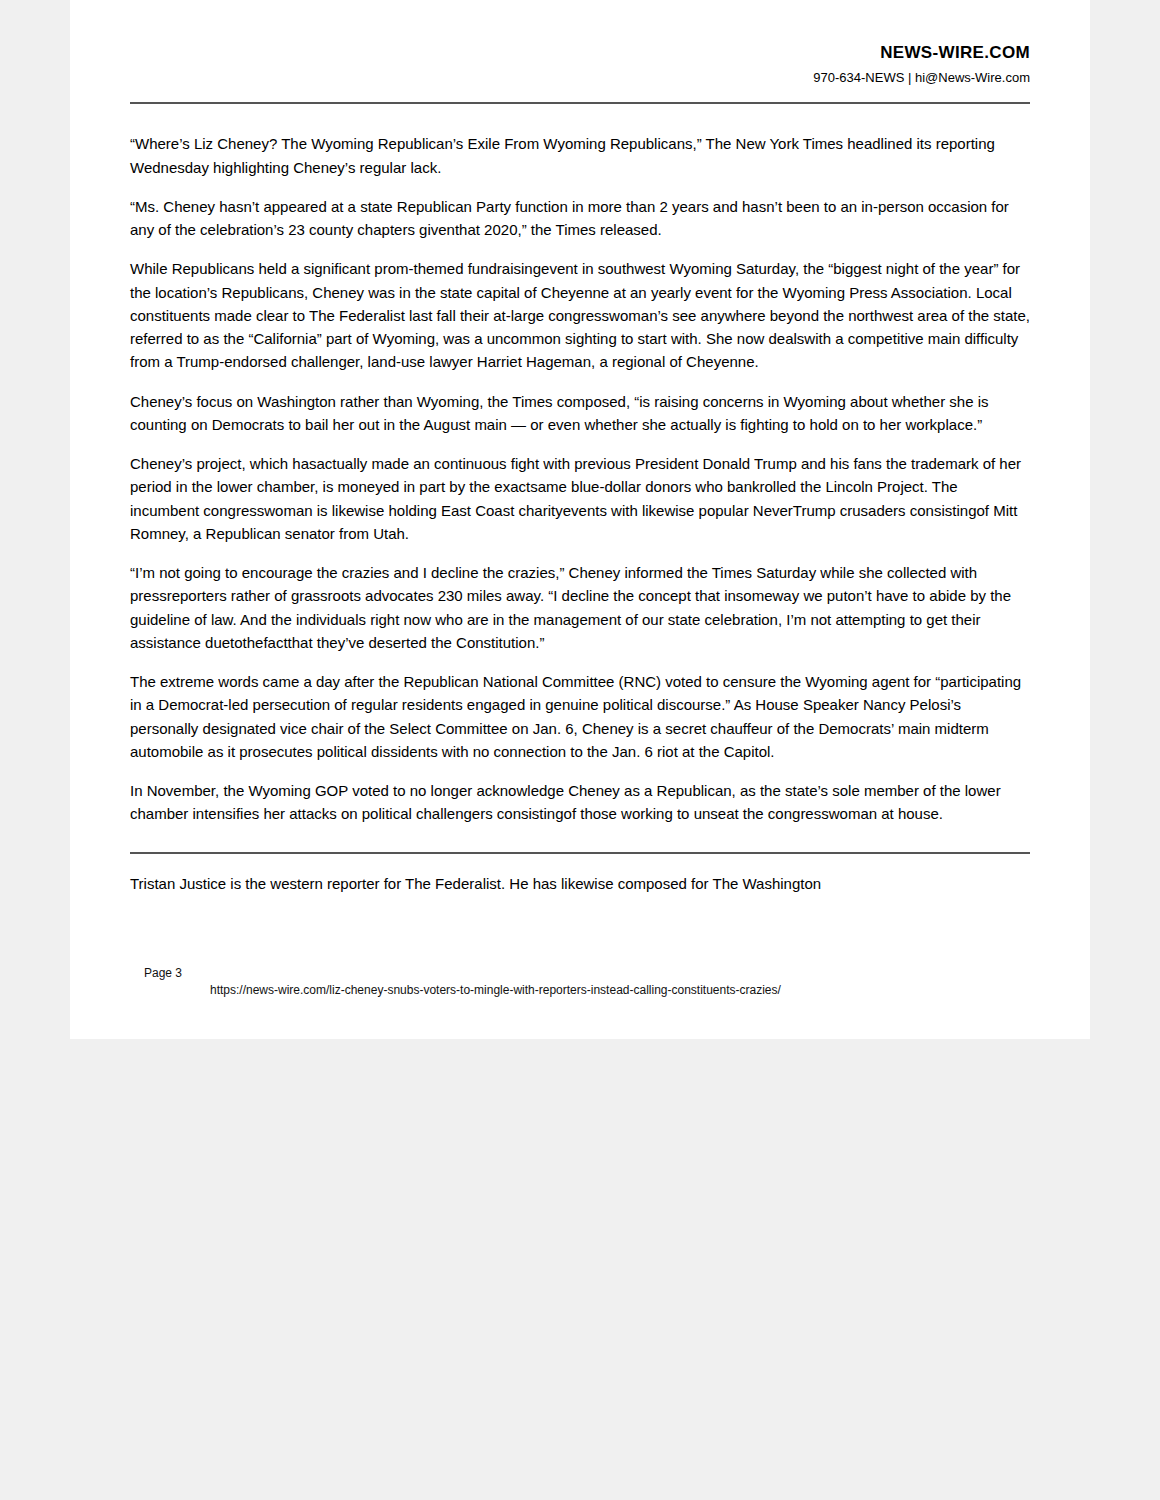NEWS-WIRE.COM
970-634-NEWS | hi@News-Wire.com
“Where’s Liz Cheney? The Wyoming Republican’s Exile From Wyoming Republicans,” The New York Times headlined its reporting Wednesday highlighting Cheney’s regular lack.
“Ms. Cheney hasn’t appeared at a state Republican Party function in more than 2 years and hasn’t been to an in-person occasion for any of the celebration’s 23 county chapters giventhat 2020,” the Times released.
While Republicans held a significant prom-themed fundraisingevent in southwest Wyoming Saturday, the “biggest night of the year” for the location’s Republicans, Cheney was in the state capital of Cheyenne at an yearly event for the Wyoming Press Association. Local constituents made clear to The Federalist last fall their at-large congresswoman’s see anywhere beyond the northwest area of the state, referred to as the “California” part of Wyoming, was a uncommon sighting to start with. She now dealswith a competitive main difficulty from a Trump-endorsed challenger, land-use lawyer Harriet Hageman, a regional of Cheyenne.
Cheney’s focus on Washington rather than Wyoming, the Times composed, “is raising concerns in Wyoming about whether she is counting on Democrats to bail her out in the August main — or even whether she actually is fighting to hold on to her workplace.”
Cheney’s project, which hasactually made an continuous fight with previous President Donald Trump and his fans the trademark of her period in the lower chamber, is moneyed in part by the exactsame blue-dollar donors who bankrolled the Lincoln Project. The incumbent congresswoman is likewise holding East Coast charityevents with likewise popular NeverTrump crusaders consistingof Mitt Romney, a Republican senator from Utah.
“I’m not going to encourage the crazies and I decline the crazies,” Cheney informed the Times Saturday while she collected with pressreporters rather of grassroots advocates 230 miles away. “I decline the concept that insomeway we puton’t have to abide by the guideline of law. And the individuals right now who are in the management of our state celebration, I’m not attempting to get their assistance duetothefactthat they’ve deserted the Constitution.”
The extreme words came a day after the Republican National Committee (RNC) voted to censure the Wyoming agent for “participating in a Democrat-led persecution of regular residents engaged in genuine political discourse.” As House Speaker Nancy Pelosi’s personally designated vice chair of the Select Committee on Jan. 6, Cheney is a secret chauffeur of the Democrats’ main midterm automobile as it prosecutes political dissidents with no connection to the Jan. 6 riot at the Capitol.
In November, the Wyoming GOP voted to no longer acknowledge Cheney as a Republican, as the state’s sole member of the lower chamber intensifies her attacks on political challengers consistingof those working to unseat the congresswoman at house.
Tristan Justice is the western reporter for The Federalist. He has likewise composed for The Washington
Page 3
https://news-wire.com/liz-cheney-snubs-voters-to-mingle-with-reporters-instead-calling-constituents-crazies/